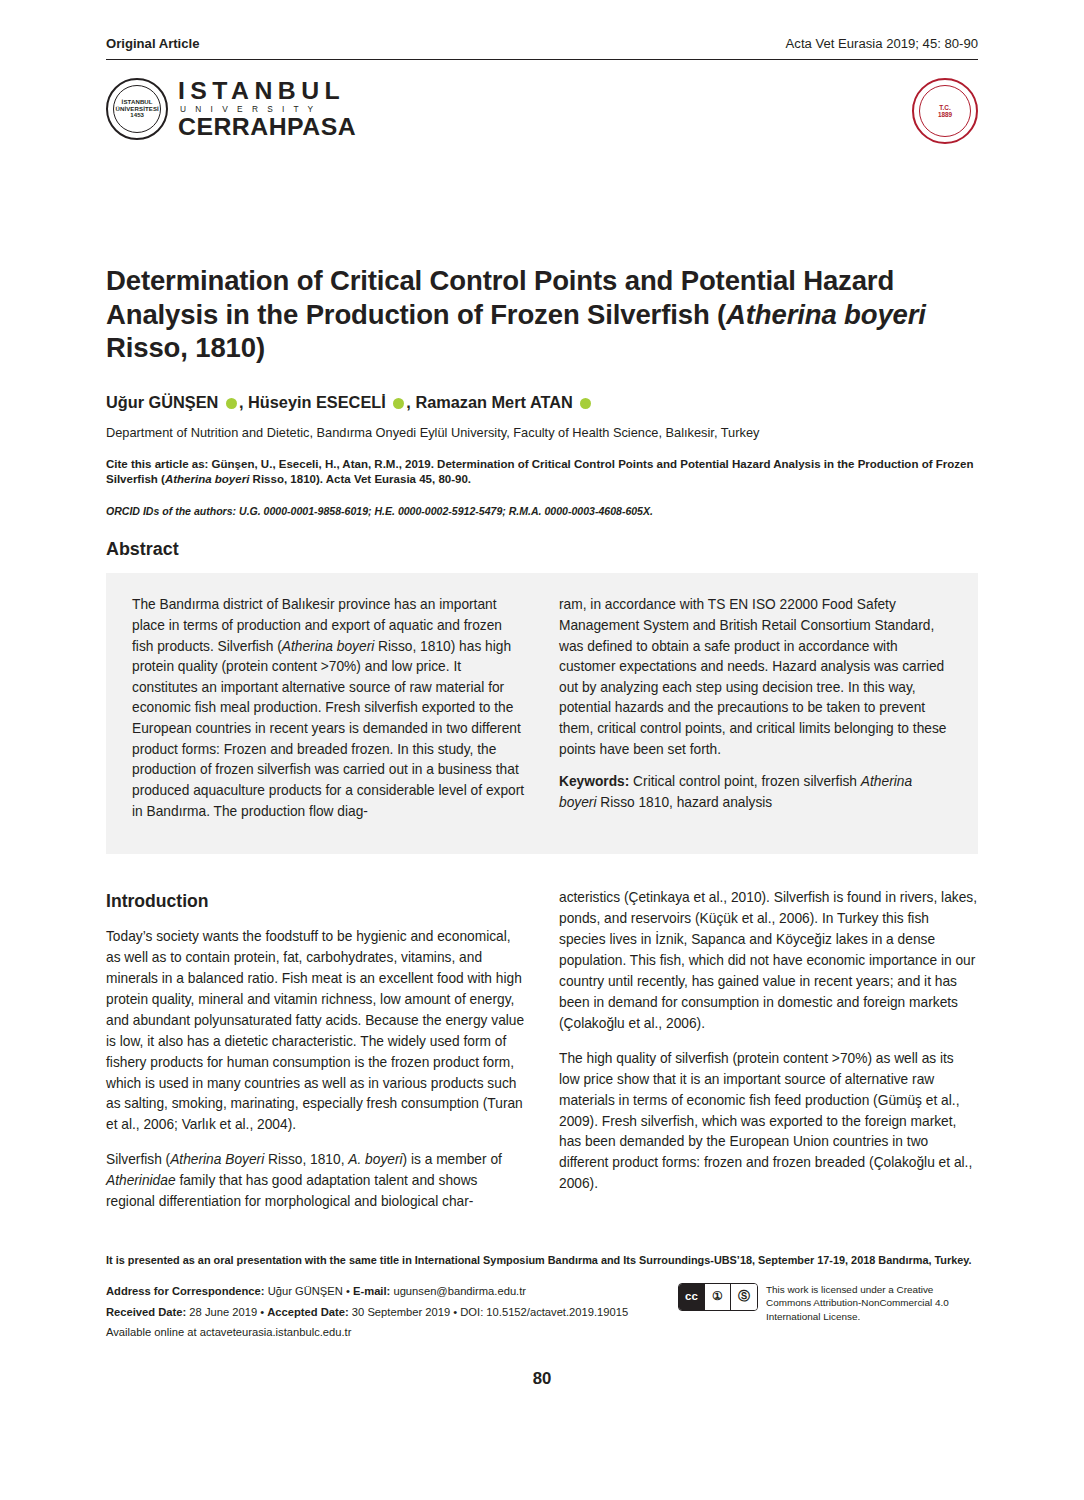Original Article
Acta Vet Eurasia 2019; 45: 80-90
İSTANBUL
ÜNİVERSİTESİ
1453
ISTANBUL
U N I V E R S I T Y
CERRAHPASA
T.C.
1889
Determination of Critical Control Points and Potential Hazard Analysis in the Production of Frozen Silverfish (Atherina boyeri Risso, 1810)
Uğur GÜNŞEN , Hüseyin ESECELİ , Ramazan Mert ATAN
Department of Nutrition and Dietetic, Bandırma Onyedi Eylül University, Faculty of Health Science, Balıkesir, Turkey
Cite this article as: Günşen, U., Eseceli, H., Atan, R.M., 2019. Determination of Critical Control Points and Potential Hazard Analysis in the Production of Frozen Silverfish (Atherina boyeri Risso, 1810). Acta Vet Eurasia 45, 80-90.
ORCID IDs of the authors: U.G. 0000-0001-9858-6019; H.E. 0000-0002-5912-5479; R.M.A. 0000-0003-4608-605X.
Abstract
The Bandırma district of Balıkesir province has an important place in terms of production and export of aquatic and frozen fish products. Silverfish (Atherina boyeri Risso, 1810) has high protein quality (protein content >70%) and low price. It constitutes an important alternative source of raw material for economic fish meal production. Fresh silverfish exported to the European countries in recent years is demanded in two different product forms: Frozen and breaded frozen. In this study, the production of frozen silverfish was carried out in a business that produced aquaculture products for a considerable level of export in Bandırma. The production flow diag-
ram, in accordance with TS EN ISO 22000 Food Safety Management System and British Retail Consortium Standard, was defined to obtain a safe product in accordance with customer expectations and needs. Hazard analysis was carried out by analyzing each step using decision tree. In this way, potential hazards and the precautions to be taken to prevent them, critical control points, and critical limits belonging to these points have been set forth.
Keywords: Critical control point, frozen silverfish Atherina boyeri Risso 1810, hazard analysis
Introduction
Today’s society wants the foodstuff to be hygienic and economical, as well as to contain protein, fat, carbohydrates, vitamins, and minerals in a balanced ratio. Fish meat is an excellent food with high protein quality, mineral and vitamin richness, low amount of energy, and abundant polyunsaturated fatty acids. Because the energy value is low, it also has a dietetic characteristic. The widely used form of fishery products for human consumption is the frozen product form, which is used in many countries as well as in various products such as salting, smoking, marinating, especially fresh consumption (Turan et al., 2006; Varlık et al., 2004).
Silverfish (Atherina Boyeri Risso, 1810, A. boyeri) is a member of Atherinidae family that has good adaptation talent and shows regional differentiation for morphological and biological char-
acteristics (Çetinkaya et al., 2010). Silverfish is found in rivers, lakes, ponds, and reservoirs (Küçük et al., 2006). In Turkey this fish species lives in İznik, Sapanca and Köyceğiz lakes in a dense population. This fish, which did not have economic importance in our country until recently, has gained value in recent years; and it has been in demand for consumption in domestic and foreign markets (Çolakoğlu et al., 2006).
The high quality of silverfish (protein content >70%) as well as its low price show that it is an important source of alternative raw materials in terms of economic fish feed production (Gümüş et al., 2009). Fresh silverfish, which was exported to the foreign market, has been demanded by the European Union countries in two different product forms: frozen and frozen breaded (Çolakoğlu et al., 2006).
It is presented as an oral presentation with the same title in International Symposium Bandırma and Its Surroundings-UBS’18, September 17-19, 2018 Bandırma, Turkey.
Address for Correspondence: Uğur GÜNŞEN • E-mail: ugunsen@bandirma.edu.tr
Received Date: 28 June 2019 • Accepted Date: 30 September 2019 • DOI: 10.5152/actavet.2019.19015
Available online at actaveteurasia.istanbulc.edu.tr
cc
①
Ⓢ
This work is licensed under a Creative Commons Attribution-NonCommercial 4.0 International License.
80